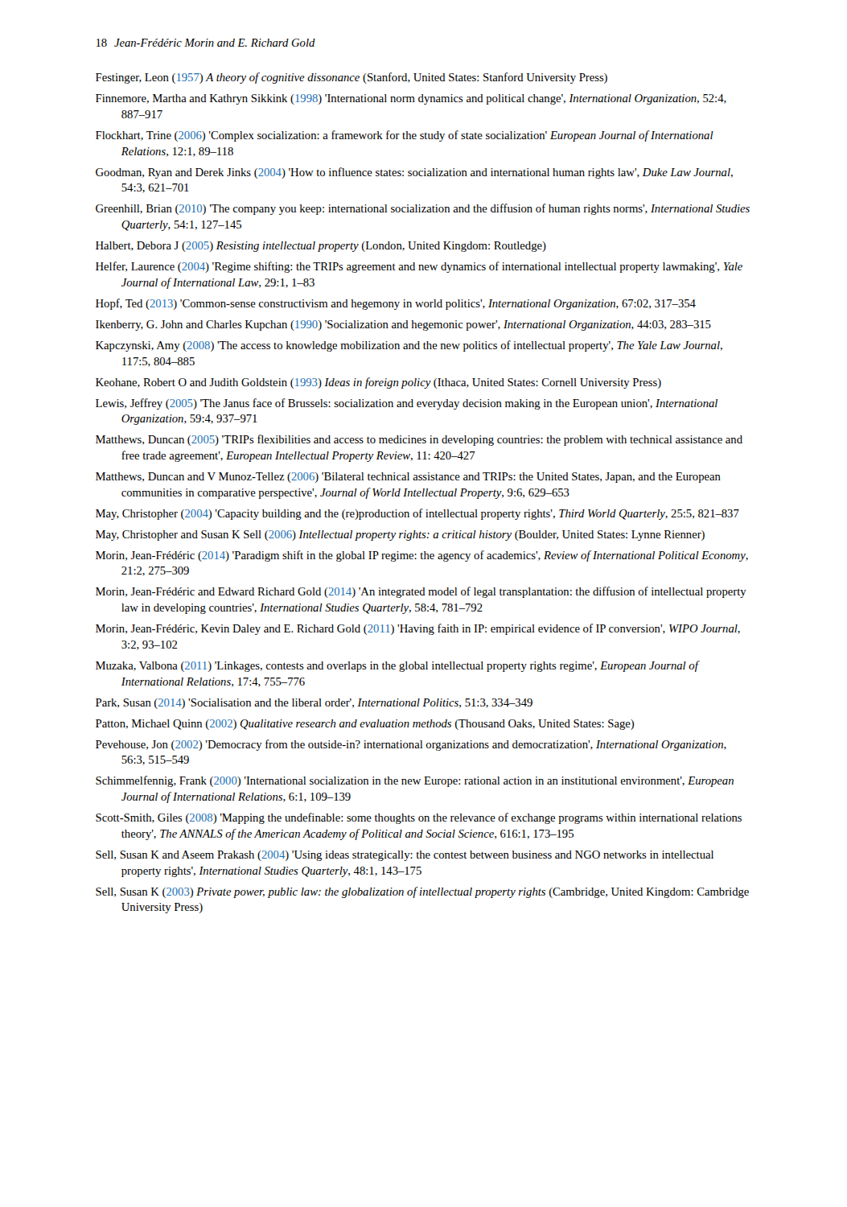18 Jean-Frédéric Morin and E. Richard Gold
Festinger, Leon (1957) A theory of cognitive dissonance (Stanford, United States: Stanford University Press)
Finnemore, Martha and Kathryn Sikkink (1998) 'International norm dynamics and political change', International Organization, 52:4, 887–917
Flockhart, Trine (2006) 'Complex socialization: a framework for the study of state socialization' European Journal of International Relations, 12:1, 89–118
Goodman, Ryan and Derek Jinks (2004) 'How to influence states: socialization and international human rights law', Duke Law Journal, 54:3, 621–701
Greenhill, Brian (2010) 'The company you keep: international socialization and the diffusion of human rights norms', International Studies Quarterly, 54:1, 127–145
Halbert, Debora J (2005) Resisting intellectual property (London, United Kingdom: Routledge)
Helfer, Laurence (2004) 'Regime shifting: the TRIPs agreement and new dynamics of international intellectual property lawmaking', Yale Journal of International Law, 29:1, 1–83
Hopf, Ted (2013) 'Common-sense constructivism and hegemony in world politics', International Organization, 67:02, 317–354
Ikenberry, G. John and Charles Kupchan (1990) 'Socialization and hegemonic power', International Organization, 44:03, 283–315
Kapczynski, Amy (2008) 'The access to knowledge mobilization and the new politics of intellectual property', The Yale Law Journal, 117:5, 804–885
Keohane, Robert O and Judith Goldstein (1993) Ideas in foreign policy (Ithaca, United States: Cornell University Press)
Lewis, Jeffrey (2005) 'The Janus face of Brussels: socialization and everyday decision making in the European union', International Organization, 59:4, 937–971
Matthews, Duncan (2005) 'TRIPs flexibilities and access to medicines in developing countries: the problem with technical assistance and free trade agreement', European Intellectual Property Review, 11: 420–427
Matthews, Duncan and V Munoz-Tellez (2006) 'Bilateral technical assistance and TRIPs: the United States, Japan, and the European communities in comparative perspective', Journal of World Intellectual Property, 9:6, 629–653
May, Christopher (2004) 'Capacity building and the (re)production of intellectual property rights', Third World Quarterly, 25:5, 821–837
May, Christopher and Susan K Sell (2006) Intellectual property rights: a critical history (Boulder, United States: Lynne Rienner)
Morin, Jean-Frédéric (2014) 'Paradigm shift in the global IP regime: the agency of academics', Review of International Political Economy, 21:2, 275–309
Morin, Jean-Frédéric and Edward Richard Gold (2014) 'An integrated model of legal transplantation: the diffusion of intellectual property law in developing countries', International Studies Quarterly, 58:4, 781–792
Morin, Jean-Frédéric, Kevin Daley and E. Richard Gold (2011) 'Having faith in IP: empirical evidence of IP conversion', WIPO Journal, 3:2, 93–102
Muzaka, Valbona (2011) 'Linkages, contests and overlaps in the global intellectual property rights regime', European Journal of International Relations, 17:4, 755–776
Park, Susan (2014) 'Socialisation and the liberal order', International Politics, 51:3, 334–349
Patton, Michael Quinn (2002) Qualitative research and evaluation methods (Thousand Oaks, United States: Sage)
Pevehouse, Jon (2002) 'Democracy from the outside-in? international organizations and democratization', International Organization, 56:3, 515–549
Schimmelfennig, Frank (2000) 'International socialization in the new Europe: rational action in an institutional environment', European Journal of International Relations, 6:1, 109–139
Scott-Smith, Giles (2008) 'Mapping the undefinable: some thoughts on the relevance of exchange programs within international relations theory', The ANNALS of the American Academy of Political and Social Science, 616:1, 173–195
Sell, Susan K and Aseem Prakash (2004) 'Using ideas strategically: the contest between business and NGO networks in intellectual property rights', International Studies Quarterly, 48:1, 143–175
Sell, Susan K (2003) Private power, public law: the globalization of intellectual property rights (Cambridge, United Kingdom: Cambridge University Press)